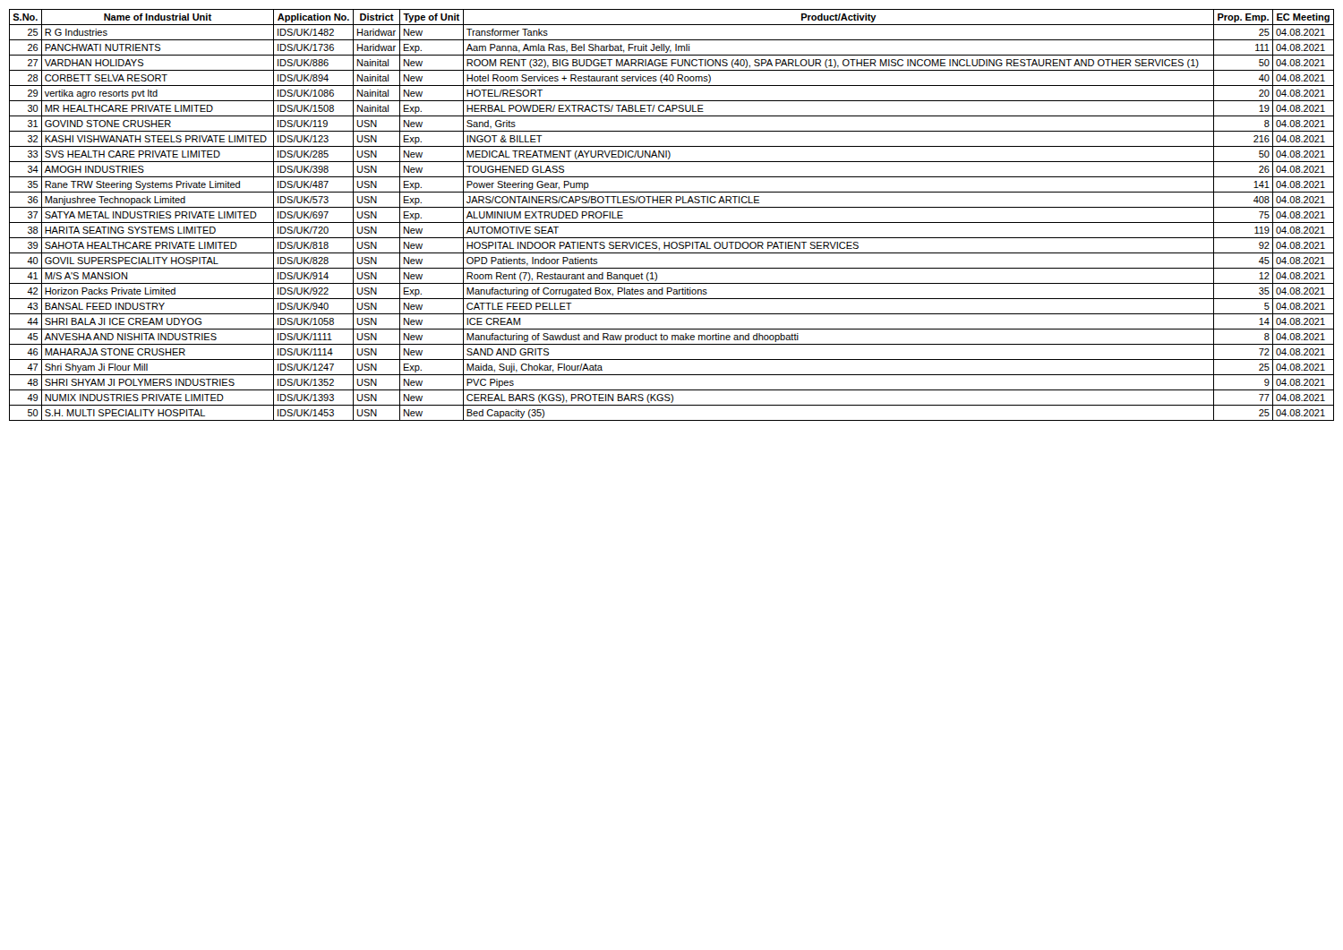| S.No. | Name of Industrial Unit | Application No. | District | Type of Unit | Product/Activity | Prop. Emp. | EC Meeting |
| --- | --- | --- | --- | --- | --- | --- | --- |
| 25 | R G Industries | IDS/UK/1482 | Haridwar | New | Transformer Tanks | 25 | 04.08.2021 |
| 26 | PANCHWATI NUTRIENTS | IDS/UK/1736 | Haridwar | Exp. | Aam Panna, Amla Ras, Bel Sharbat, Fruit Jelly, Imli | 111 | 04.08.2021 |
| 27 | VARDHAN HOLIDAYS | IDS/UK/886 | Nainital | New | ROOM RENT (32), BIG BUDGET MARRIAGE FUNCTIONS (40), SPA PARLOUR (1), OTHER MISC INCOME INCLUDING RESTAURENT AND OTHER SERVICES (1) | 50 | 04.08.2021 |
| 28 | CORBETT SELVA RESORT | IDS/UK/894 | Nainital | New | Hotel Room Services + Restaurant services (40 Rooms) | 40 | 04.08.2021 |
| 29 | vertika agro resorts pvt ltd | IDS/UK/1086 | Nainital | New | HOTEL/RESORT | 20 | 04.08.2021 |
| 30 | MR HEALTHCARE PRIVATE LIMITED | IDS/UK/1508 | Nainital | Exp. | HERBAL POWDER/ EXTRACTS/ TABLET/ CAPSULE | 19 | 04.08.2021 |
| 31 | GOVIND STONE CRUSHER | IDS/UK/119 | USN | New | Sand, Grits | 8 | 04.08.2021 |
| 32 | KASHI VISHWANATH STEELS PRIVATE LIMITED | IDS/UK/123 | USN | Exp. | INGOT & BILLET | 216 | 04.08.2021 |
| 33 | SVS HEALTH CARE PRIVATE LIMITED | IDS/UK/285 | USN | New | MEDICAL TREATMENT (AYURVEDIC/UNANI) | 50 | 04.08.2021 |
| 34 | AMOGH INDUSTRIES | IDS/UK/398 | USN | New | TOUGHENED GLASS | 26 | 04.08.2021 |
| 35 | Rane TRW Steering Systems Private Limited | IDS/UK/487 | USN | Exp. | Power Steering Gear, Pump | 141 | 04.08.2021 |
| 36 | Manjushree Technopack Limited | IDS/UK/573 | USN | Exp. | JARS/CONTAINERS/CAPS/BOTTLES/OTHER PLASTIC ARTICLE | 408 | 04.08.2021 |
| 37 | SATYA METAL INDUSTRIES PRIVATE LIMITED | IDS/UK/697 | USN | Exp. | ALUMINIUM EXTRUDED PROFILE | 75 | 04.08.2021 |
| 38 | HARITA SEATING SYSTEMS LIMITED | IDS/UK/720 | USN | New | AUTOMOTIVE SEAT | 119 | 04.08.2021 |
| 39 | SAHOTA HEALTHCARE PRIVATE LIMITED | IDS/UK/818 | USN | New | HOSPITAL INDOOR PATIENTS SERVICES, HOSPITAL OUTDOOR PATIENT SERVICES | 92 | 04.08.2021 |
| 40 | GOVIL SUPERSPECIALITY HOSPITAL | IDS/UK/828 | USN | New | OPD Patients, Indoor Patients | 45 | 04.08.2021 |
| 41 | M/S A'S MANSION | IDS/UK/914 | USN | New | Room Rent (7), Restaurant and Banquet (1) | 12 | 04.08.2021 |
| 42 | Horizon Packs Private Limited | IDS/UK/922 | USN | Exp. | Manufacturing of Corrugated Box, Plates and Partitions | 35 | 04.08.2021 |
| 43 | BANSAL FEED INDUSTRY | IDS/UK/940 | USN | New | CATTLE FEED PELLET | 5 | 04.08.2021 |
| 44 | SHRI BALA JI ICE CREAM UDYOG | IDS/UK/1058 | USN | New | ICE CREAM | 14 | 04.08.2021 |
| 45 | ANVESHA AND NISHITA INDUSTRIES | IDS/UK/1111 | USN | New | Manufacturing of Sawdust and Raw product to make mortine and dhoopbatti | 8 | 04.08.2021 |
| 46 | MAHARAJA STONE CRUSHER | IDS/UK/1114 | USN | New | SAND AND GRITS | 72 | 04.08.2021 |
| 47 | Shri Shyam Ji Flour Mill | IDS/UK/1247 | USN | Exp. | Maida, Suji, Chokar, Flour/Aata | 25 | 04.08.2021 |
| 48 | SHRI SHYAM JI POLYMERS INDUSTRIES | IDS/UK/1352 | USN | New | PVC Pipes | 9 | 04.08.2021 |
| 49 | NUMIX INDUSTRIES PRIVATE LIMITED | IDS/UK/1393 | USN | New | CEREAL BARS (KGS), PROTEIN BARS (KGS) | 77 | 04.08.2021 |
| 50 | S.H. MULTI SPECIALITY HOSPITAL | IDS/UK/1453 | USN | New | Bed Capacity (35) | 25 | 04.08.2021 |